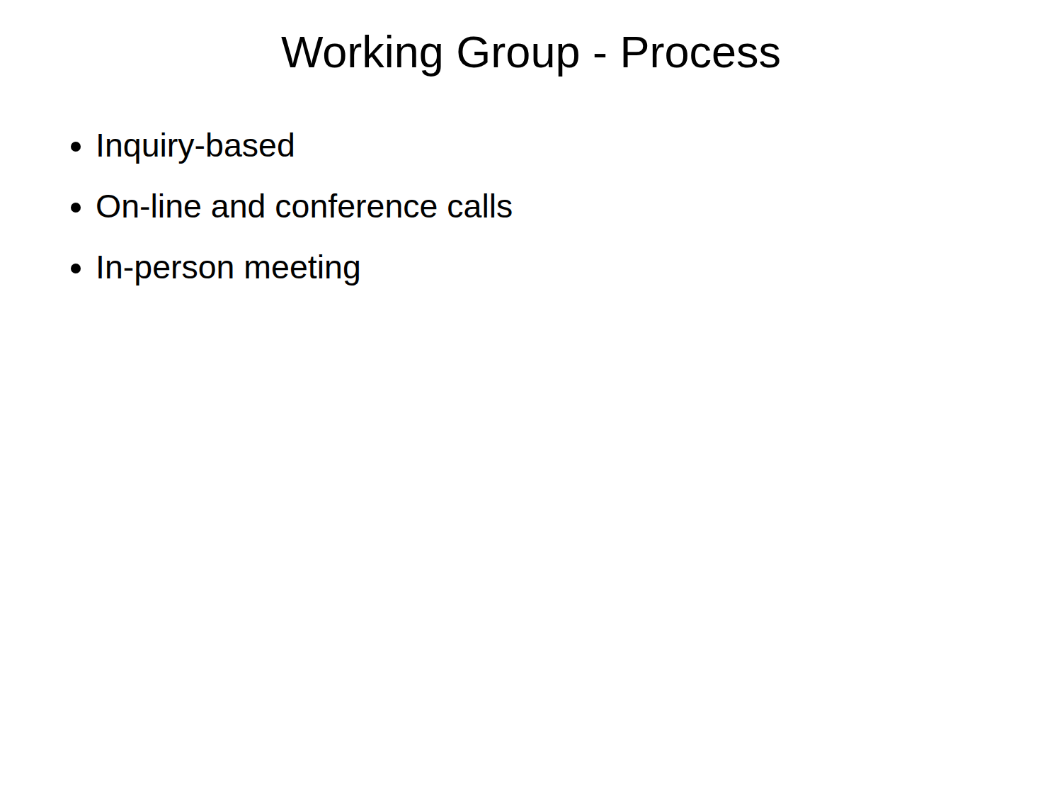Working Group - Process
Inquiry-based
On-line and conference calls
In-person meeting